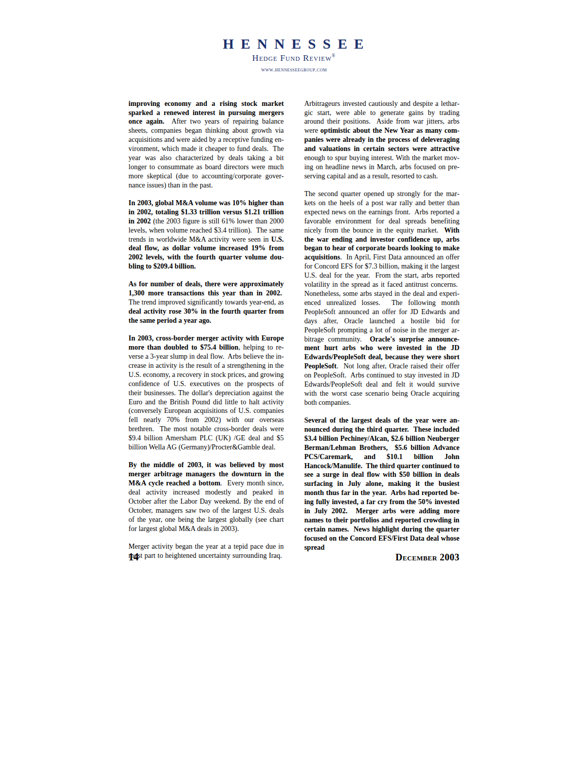H E N N E S S E E
Hedge Fund Review®
www.hennesseegroup.com
improving economy and a rising stock market sparked a renewed interest in pursuing mergers once again. After two years of repairing balance sheets, companies began thinking about growth via acquisitions and were aided by a receptive funding environment, which made it cheaper to fund deals. The year was also characterized by deals taking a bit longer to consummate as board directors were much more skeptical (due to accounting/corporate governance issues) than in the past.
In 2003, global M&A volume was 10% higher than in 2002, totaling $1.33 trillion versus $1.21 trillion in 2002 (the 2003 figure is still 61% lower than 2000 levels, when volume reached $3.4 trillion). The same trends in worldwide M&A activity were seen in U.S. deal flow, as dollar volume increased 19% from 2002 levels, with the fourth quarter volume doubling to $209.4 billion.
As for number of deals, there were approximately 1,300 more transactions this year than in 2002. The trend improved significantly towards year-end, as deal activity rose 30% in the fourth quarter from the same period a year ago.
In 2003, cross-border merger activity with Europe more than doubled to $75.4 billion, helping to reverse a 3-year slump in deal flow. Arbs believe the increase in activity is the result of a strengthening in the U.S. economy, a recovery in stock prices, and growing confidence of U.S. executives on the prospects of their businesses. The dollar's depreciation against the Euro and the British Pound did little to halt activity (conversely European acquisitions of U.S. companies fell nearly 70% from 2002) with our overseas brethren. The most notable cross-border deals were $9.4 billion Amersham PLC (UK) /GE deal and $5 billion Wella AG (Germany)/Procter&Gamble deal.
By the middle of 2003, it was believed by most merger arbitrage managers the downturn in the M&A cycle reached a bottom. Every month since, deal activity increased modestly and peaked in October after the Labor Day weekend. By the end of October, managers saw two of the largest U.S. deals of the year, one being the largest globally (see chart for largest global M&A deals in 2003).
Merger activity began the year at a tepid pace due in most part to heightened uncertainty surrounding Iraq. Arbitrageurs invested cautiously and despite a lethargic start, were able to generate gains by trading around their positions. Aside from war jitters, arbs were optimistic about the New Year as many companies were already in the process of deleveraging and valuations in certain sectors were attractive enough to spur buying interest. With the market moving on headline news in March, arbs focused on preserving capital and as a result, resorted to cash.
The second quarter opened up strongly for the markets on the heels of a post war rally and better than expected news on the earnings front. Arbs reported a favorable environment for deal spreads benefiting nicely from the bounce in the equity market. With the war ending and investor confidence up, arbs began to hear of corporate boards looking to make acquisitions. In April, First Data announced an offer for Concord EFS for $7.3 billion, making it the largest U.S. deal for the year. From the start, arbs reported volatility in the spread as it faced antitrust concerns. Nonetheless, some arbs stayed in the deal and experienced unrealized losses. The following month PeopleSoft announced an offer for JD Edwards and days after, Oracle launched a hostile bid for PeopleSoft prompting a lot of noise in the merger arbitrage community. Oracle's surprise announcement hurt arbs who were invested in the JD Edwards/PeopleSoft deal, because they were short PeopleSoft. Not long after, Oracle raised their offer on PeopleSoft. Arbs continued to stay invested in JD Edwards/PeopleSoft deal and felt it would survive with the worst case scenario being Oracle acquiring both companies.
Several of the largest deals of the year were announced during the third quarter. These included $3.4 billion Pechiney/Alcan, $2.6 billion Neuberger Berman/Lehman Brothers, $5.6 billion Advance PCS/Caremark, and $10.1 billion John Hancock/Manulife. The third quarter continued to see a surge in deal flow with $50 billion in deals surfacing in July alone, making it the busiest month thus far in the year. Arbs had reported being fully invested, a far cry from the 50% invested in July 2002. Merger arbs were adding more names to their portfolios and reported crowding in certain names. News highlight during the quarter focused on the Concord EFS/First Data deal whose spread
14
December 2003